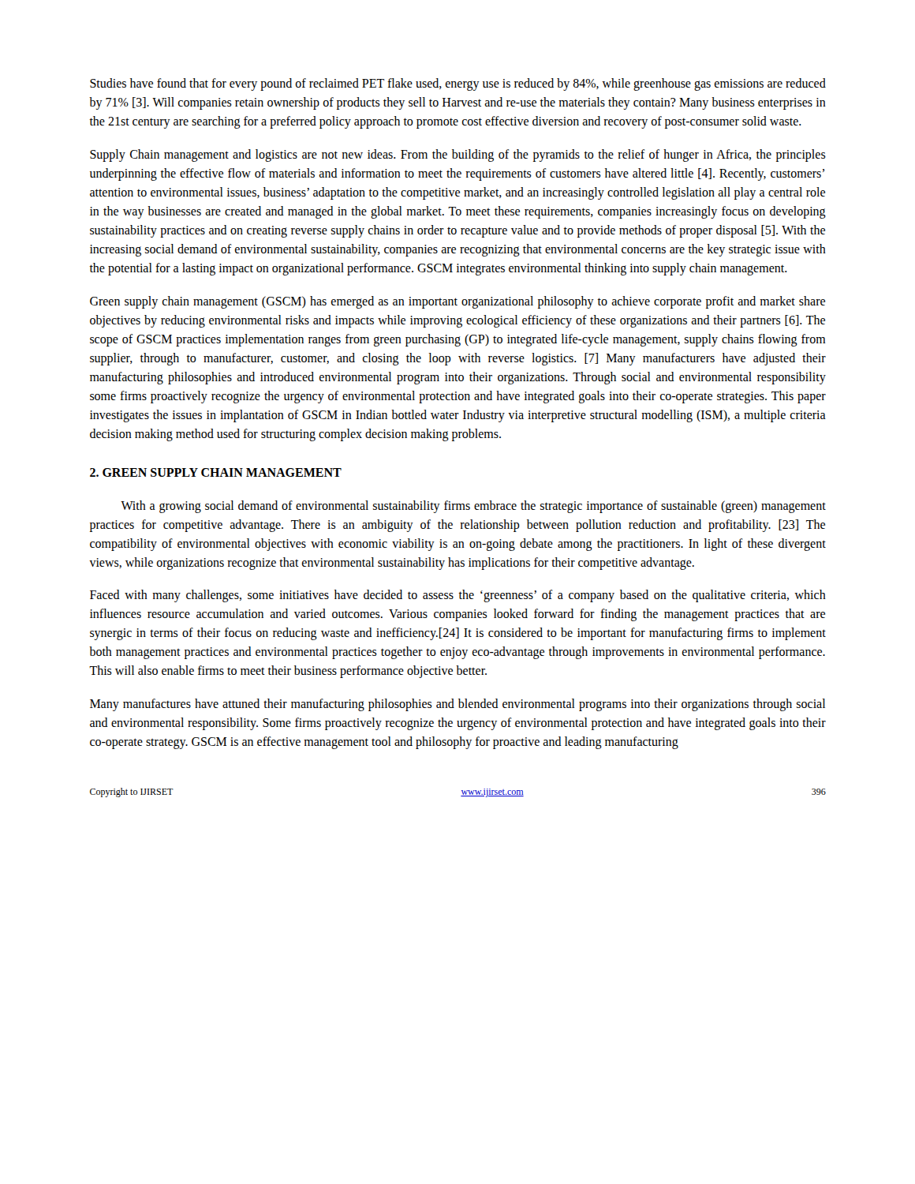Studies have found that for every pound of reclaimed PET flake used, energy use is reduced by 84%, while greenhouse gas emissions are reduced by 71% [3]. Will companies retain ownership of products they sell to Harvest and re-use the materials they contain? Many business enterprises in the 21st century are searching for a preferred policy approach to promote cost effective diversion and recovery of post-consumer solid waste.
Supply Chain management and logistics are not new ideas. From the building of the pyramids to the relief of hunger in Africa, the principles underpinning the effective flow of materials and information to meet the requirements of customers have altered little [4]. Recently, customers’ attention to environmental issues, business’ adaptation to the competitive market, and an increasingly controlled legislation all play a central role in the way businesses are created and managed in the global market. To meet these requirements, companies increasingly focus on developing sustainability practices and on creating reverse supply chains in order to recapture value and to provide methods of proper disposal [5]. With the increasing social demand of environmental sustainability, companies are recognizing that environmental concerns are the key strategic issue with the potential for a lasting impact on organizational performance. GSCM integrates environmental thinking into supply chain management.
Green supply chain management (GSCM) has emerged as an important organizational philosophy to achieve corporate profit and market share objectives by reducing environmental risks and impacts while improving ecological efficiency of these organizations and their partners [6]. The scope of GSCM practices implementation ranges from green purchasing (GP) to integrated life-cycle management, supply chains flowing from supplier, through to manufacturer, customer, and closing the loop with reverse logistics. [7] Many manufacturers have adjusted their manufacturing philosophies and introduced environmental program into their organizations. Through social and environmental responsibility some firms proactively recognize the urgency of environmental protection and have integrated goals into their co-operate strategies. This paper investigates the issues in implantation of GSCM in Indian bottled water Industry via interpretive structural modelling (ISM), a multiple criteria decision making method used for structuring complex decision making problems.
2. GREEN SUPPLY CHAIN MANAGEMENT
With a growing social demand of environmental sustainability firms embrace the strategic importance of sustainable (green) management practices for competitive advantage. There is an ambiguity of the relationship between pollution reduction and profitability. [23] The compatibility of environmental objectives with economic viability is an on-going debate among the practitioners. In light of these divergent views, while organizations recognize that environmental sustainability has implications for their competitive advantage.
Faced with many challenges, some initiatives have decided to assess the ‘greenness’ of a company based on the qualitative criteria, which influences resource accumulation and varied outcomes. Various companies looked forward for finding the management practices that are synergic in terms of their focus on reducing waste and inefficiency.[24] It is considered to be important for manufacturing firms to implement both management practices and environmental practices together to enjoy eco-advantage through improvements in environmental performance. This will also enable firms to meet their business performance objective better.
Many manufactures have attuned their manufacturing philosophies and blended environmental programs into their organizations through social and environmental responsibility. Some firms proactively recognize the urgency of environmental protection and have integrated goals into their co-operate strategy. GSCM is an effective management tool and philosophy for proactive and leading manufacturing
Copyright to IJIRSET www.ijirset.com 396